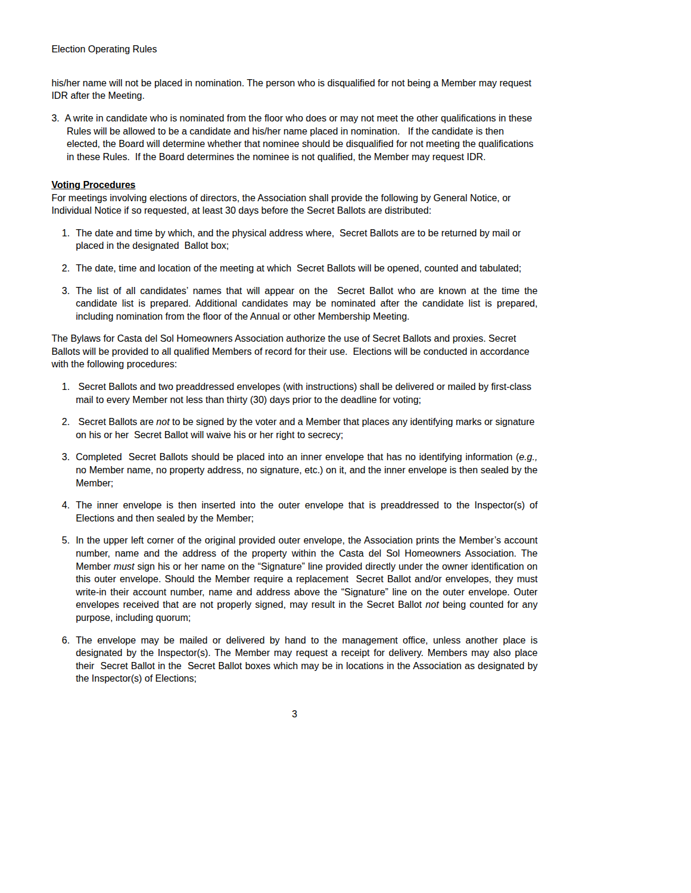Election Operating Rules
his/her name will not be placed in nomination. The person who is disqualified for not being a Member may request IDR after the Meeting.
3. A write in candidate who is nominated from the floor who does or may not meet the other qualifications in these Rules will be allowed to be a candidate and his/her name placed in nomination. If the candidate is then elected, the Board will determine whether that nominee should be disqualified for not meeting the qualifications in these Rules. If the Board determines the nominee is not qualified, the Member may request IDR.
Voting Procedures
For meetings involving elections of directors, the Association shall provide the following by General Notice, or Individual Notice if so requested, at least 30 days before the Secret Ballots are distributed:
The date and time by which, and the physical address where, Secret Ballots are to be returned by mail or placed in the designated Ballot box;
The date, time and location of the meeting at which Secret Ballots will be opened, counted and tabulated;
The list of all candidates’ names that will appear on the Secret Ballot who are known at the time the candidate list is prepared. Additional candidates may be nominated after the candidate list is prepared, including nomination from the floor of the Annual or other Membership Meeting.
The Bylaws for Casta del Sol Homeowners Association authorize the use of Secret Ballots and proxies. Secret Ballots will be provided to all qualified Members of record for their use. Elections will be conducted in accordance with the following procedures:
Secret Ballots and two preaddressed envelopes (with instructions) shall be delivered or mailed by first-class mail to every Member not less than thirty (30) days prior to the deadline for voting;
Secret Ballots are not to be signed by the voter and a Member that places any identifying marks or signature on his or her Secret Ballot will waive his or her right to secrecy;
Completed Secret Ballots should be placed into an inner envelope that has no identifying information (e.g., no Member name, no property address, no signature, etc.) on it, and the inner envelope is then sealed by the Member;
The inner envelope is then inserted into the outer envelope that is preaddressed to the Inspector(s) of Elections and then sealed by the Member;
In the upper left corner of the original provided outer envelope, the Association prints the Member’s account number, name and the address of the property within the Casta del Sol Homeowners Association. The Member must sign his or her name on the “Signature” line provided directly under the owner identification on this outer envelope. Should the Member require a replacement Secret Ballot and/or envelopes, they must write-in their account number, name and address above the “Signature” line on the outer envelope. Outer envelopes received that are not properly signed, may result in the Secret Ballot not being counted for any purpose, including quorum;
The envelope may be mailed or delivered by hand to the management office, unless another place is designated by the Inspector(s). The Member may request a receipt for delivery. Members may also place their Secret Ballot in the Secret Ballot boxes which may be in locations in the Association as designated by the Inspector(s) of Elections;
3